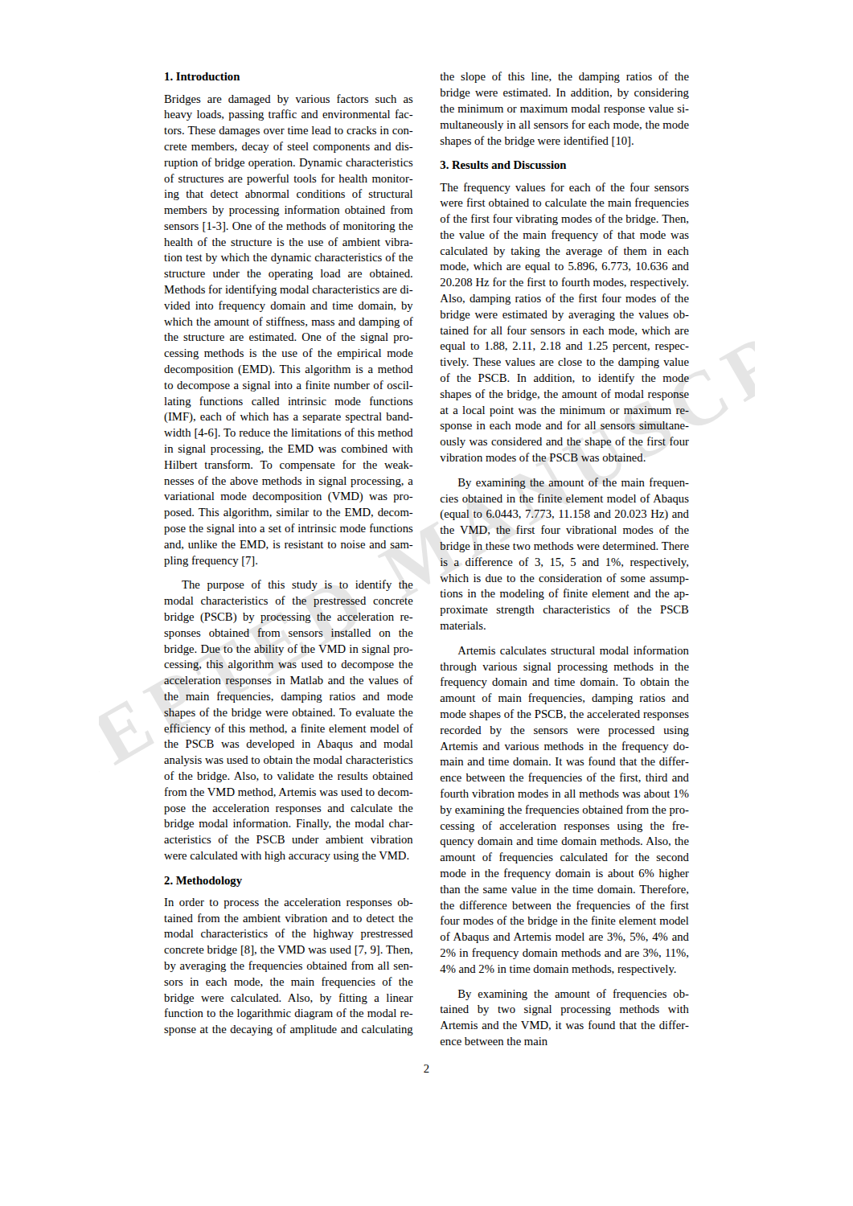ACCEPTED MANUSCRIPT
1. Introduction
Bridges are damaged by various factors such as heavy loads, passing traffic and environmental factors. These damages over time lead to cracks in concrete members, decay of steel components and disruption of bridge operation. Dynamic characteristics of structures are powerful tools for health monitoring that detect abnormal conditions of structural members by processing information obtained from sensors [1-3]. One of the methods of monitoring the health of the structure is the use of ambient vibration test by which the dynamic characteristics of the structure under the operating load are obtained. Methods for identifying modal characteristics are divided into frequency domain and time domain, by which the amount of stiffness, mass and damping of the structure are estimated. One of the signal processing methods is the use of the empirical mode decomposition (EMD). This algorithm is a method to decompose a signal into a finite number of oscillating functions called intrinsic mode functions (IMF), each of which has a separate spectral bandwidth [4-6]. To reduce the limitations of this method in signal processing, the EMD was combined with Hilbert transform. To compensate for the weaknesses of the above methods in signal processing, a variational mode decomposition (VMD) was proposed. This algorithm, similar to the EMD, decompose the signal into a set of intrinsic mode functions and, unlike the EMD, is resistant to noise and sampling frequency [7].
The purpose of this study is to identify the modal characteristics of the prestressed concrete bridge (PSCB) by processing the acceleration responses obtained from sensors installed on the bridge. Due to the ability of the VMD in signal processing, this algorithm was used to decompose the acceleration responses in Matlab and the values of the main frequencies, damping ratios and mode shapes of the bridge were obtained. To evaluate the efficiency of this method, a finite element model of the PSCB was developed in Abaqus and modal analysis was used to obtain the modal characteristics of the bridge. Also, to validate the results obtained from the VMD method, Artemis was used to decompose the acceleration responses and calculate the bridge modal information. Finally, the modal characteristics of the PSCB under ambient vibration were calculated with high accuracy using the VMD.
2. Methodology
In order to process the acceleration responses obtained from the ambient vibration and to detect the modal characteristics of the highway prestressed concrete bridge [8], the VMD was used [7, 9]. Then, by averaging the frequencies obtained from all sensors in each mode, the main frequencies of the bridge were calculated. Also, by fitting a linear function to the logarithmic diagram of the modal response at the decaying of amplitude and calculating the slope of this line, the damping ratios of the bridge were estimated. In addition, by considering the minimum or maximum modal response value simultaneously in all sensors for each mode, the mode shapes of the bridge were identified [10].
3. Results and Discussion
The frequency values for each of the four sensors were first obtained to calculate the main frequencies of the first four vibrating modes of the bridge. Then, the value of the main frequency of that mode was calculated by taking the average of them in each mode, which are equal to 5.896, 6.773, 10.636 and 20.208 Hz for the first to fourth modes, respectively. Also, damping ratios of the first four modes of the bridge were estimated by averaging the values obtained for all four sensors in each mode, which are equal to 1.88, 2.11, 2.18 and 1.25 percent, respectively. These values are close to the damping value of the PSCB. In addition, to identify the mode shapes of the bridge, the amount of modal response at a local point was the minimum or maximum response in each mode and for all sensors simultaneously was considered and the shape of the first four vibration modes of the PSCB was obtained.
By examining the amount of the main frequencies obtained in the finite element model of Abaqus (equal to 6.0443, 7.773, 11.158 and 20.023 Hz) and the VMD, the first four vibrational modes of the bridge in these two methods were determined. There is a difference of 3, 15, 5 and 1%, respectively, which is due to the consideration of some assumptions in the modeling of finite element and the approximate strength characteristics of the PSCB materials.
Artemis calculates structural modal information through various signal processing methods in the frequency domain and time domain. To obtain the amount of main frequencies, damping ratios and mode shapes of the PSCB, the accelerated responses recorded by the sensors were processed using Artemis and various methods in the frequency domain and time domain. It was found that the difference between the frequencies of the first, third and fourth vibration modes in all methods was about 1% by examining the frequencies obtained from the processing of acceleration responses using the frequency domain and time domain methods. Also, the amount of frequencies calculated for the second mode in the frequency domain is about 6% higher than the same value in the time domain. Therefore, the difference between the frequencies of the first four modes of the bridge in the finite element model of Abaqus and Artemis model are 3%, 5%, 4% and 2% in frequency domain methods and are 3%, 11%, 4% and 2% in time domain methods, respectively.
By examining the amount of frequencies obtained by two signal processing methods with Artemis and the VMD, it was found that the difference between the main
2